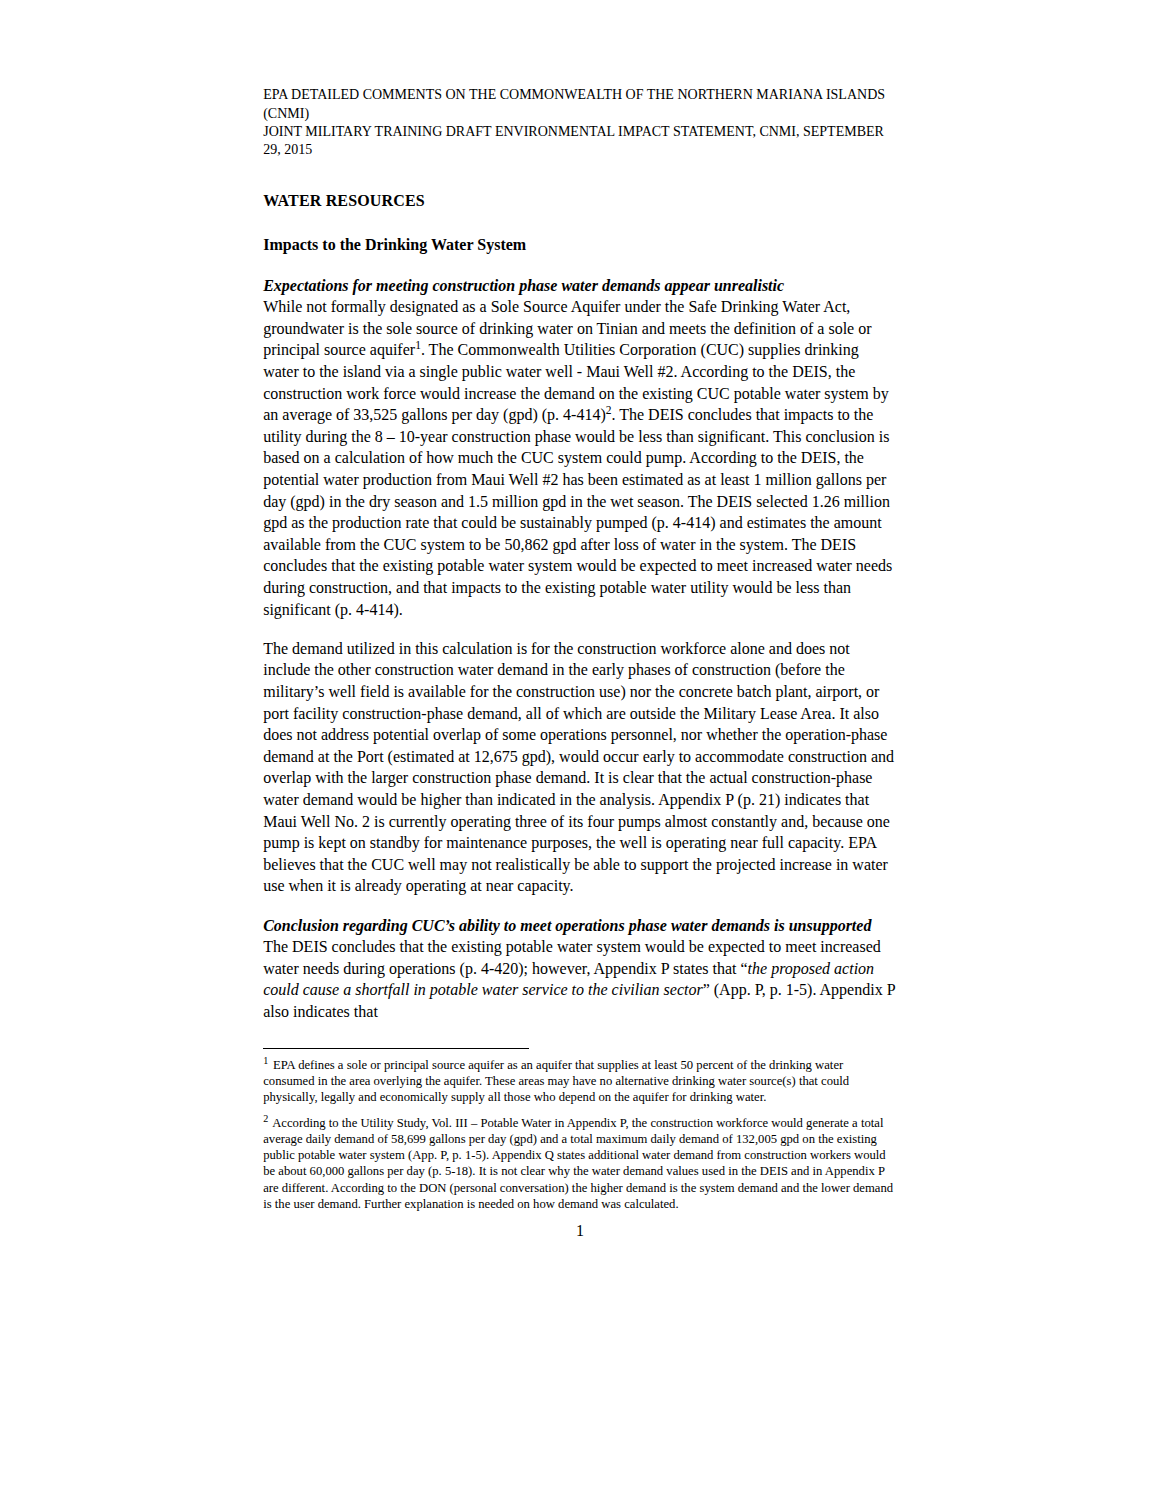EPA DETAILED COMMENTS ON THE COMMONWEALTH OF THE NORTHERN MARIANA ISLANDS (CNMI)
JOINT MILITARY TRAINING DRAFT ENVIRONMENTAL IMPACT STATEMENT, CNMI, SEPTEMBER 29, 2015
WATER RESOURCES
Impacts to the Drinking Water System
Expectations for meeting construction phase water demands appear unrealistic
While not formally designated as a Sole Source Aquifer under the Safe Drinking Water Act, groundwater is the sole source of drinking water on Tinian and meets the definition of a sole or principal source aquifer1. The Commonwealth Utilities Corporation (CUC) supplies drinking water to the island via a single public water well - Maui Well #2. According to the DEIS, the construction work force would increase the demand on the existing CUC potable water system by an average of 33,525 gallons per day (gpd) (p. 4-414)2. The DEIS concludes that impacts to the utility during the 8 – 10-year construction phase would be less than significant. This conclusion is based on a calculation of how much the CUC system could pump. According to the DEIS, the potential water production from Maui Well #2 has been estimated as at least 1 million gallons per day (gpd) in the dry season and 1.5 million gpd in the wet season. The DEIS selected 1.26 million gpd as the production rate that could be sustainably pumped (p. 4-414) and estimates the amount available from the CUC system to be 50,862 gpd after loss of water in the system. The DEIS concludes that the existing potable water system would be expected to meet increased water needs during construction, and that impacts to the existing potable water utility would be less than significant (p. 4-414).
The demand utilized in this calculation is for the construction workforce alone and does not include the other construction water demand in the early phases of construction (before the military’s well field is available for the construction use) nor the concrete batch plant, airport, or port facility construction-phase demand, all of which are outside the Military Lease Area. It also does not address potential overlap of some operations personnel, nor whether the operation-phase demand at the Port (estimated at 12,675 gpd), would occur early to accommodate construction and overlap with the larger construction phase demand. It is clear that the actual construction-phase water demand would be higher than indicated in the analysis. Appendix P (p. 21) indicates that Maui Well No. 2 is currently operating three of its four pumps almost constantly and, because one pump is kept on standby for maintenance purposes, the well is operating near full capacity. EPA believes that the CUC well may not realistically be able to support the projected increase in water use when it is already operating at near capacity.
Conclusion regarding CUC’s ability to meet operations phase water demands is unsupported
The DEIS concludes that the existing potable water system would be expected to meet increased water needs during operations (p. 4-420); however, Appendix P states that “the proposed action could cause a shortfall in potable water service to the civilian sector” (App. P, p. 1-5). Appendix P also indicates that
1 EPA defines a sole or principal source aquifer as an aquifer that supplies at least 50 percent of the drinking water consumed in the area overlying the aquifer. These areas may have no alternative drinking water source(s) that could physically, legally and economically supply all those who depend on the aquifer for drinking water.
2 According to the Utility Study, Vol. III – Potable Water in Appendix P, the construction workforce would generate a total average daily demand of 58,699 gallons per day (gpd) and a total maximum daily demand of 132,005 gpd on the existing public potable water system (App. P, p. 1-5). Appendix Q states additional water demand from construction workers would be about 60,000 gallons per day (p. 5-18). It is not clear why the water demand values used in the DEIS and in Appendix P are different. According to the DON (personal conversation) the higher demand is the system demand and the lower demand is the user demand. Further explanation is needed on how demand was calculated.
1